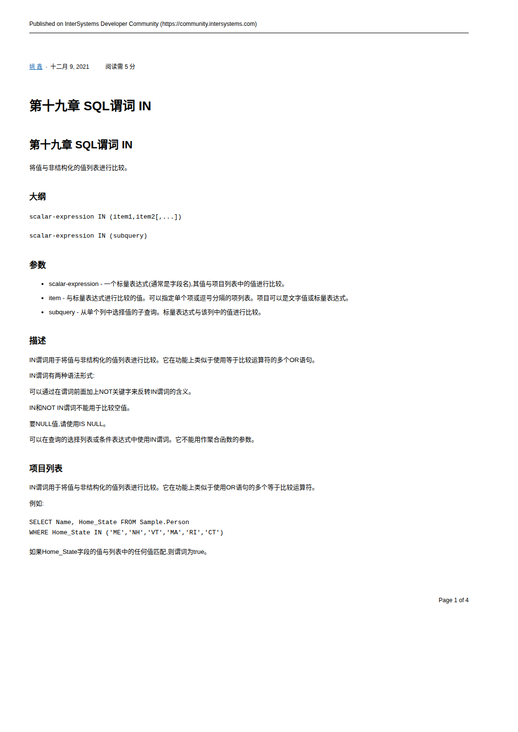Published on InterSystems Developer Community (https://community.intersystems.com)
姚 鑫·十二月 9, 2021 阅读需 5 分
第十九章 SQL谓词 IN
第十九章 SQL谓词 IN
将值与非结构化的值列表进行比较。
大纲
scalar-expression IN (item1,item2[,...])
scalar-expression IN (subquery)
参数
scalar-expression - 一个标量表达式(通常是字段名),其值与项目列表中的值进行比较。
item - 与标量表达式进行比较的值。可以指定单个项或逗号分隔的项列表。项目可以是文字值或标量表达式。
subquery - 从单个列中选择值的子查询。标量表达式与该列中的值进行比较。
描述
IN谓词用于将值与非结构化的值列表进行比较。它在功能上类似于使用等于比较运算符的多个OR语句。
IN谓词有两种语法形式:
可以通过在谓词前面加上NOT关键字来反转IN谓词的含义。
IN和NOT IN谓词不能用于比较空值。
要NULL值,请使用IS NULL。
可以在查询的选择列表或条件表达式中使用IN谓词。它不能用作聚合函数的参数。
项目列表
IN谓词用于将值与非结构化的值列表进行比较。它在功能上类似于使用OR语句的多个等于比较运算符。
例如:
SELECT Name, Home_State FROM Sample.Person
WHERE Home_State IN ('ME','NH','VT','MA','RI','CT')
如果Home_State字段的值与列表中的任何值匹配,则谓词为true。
Page 1 of 4